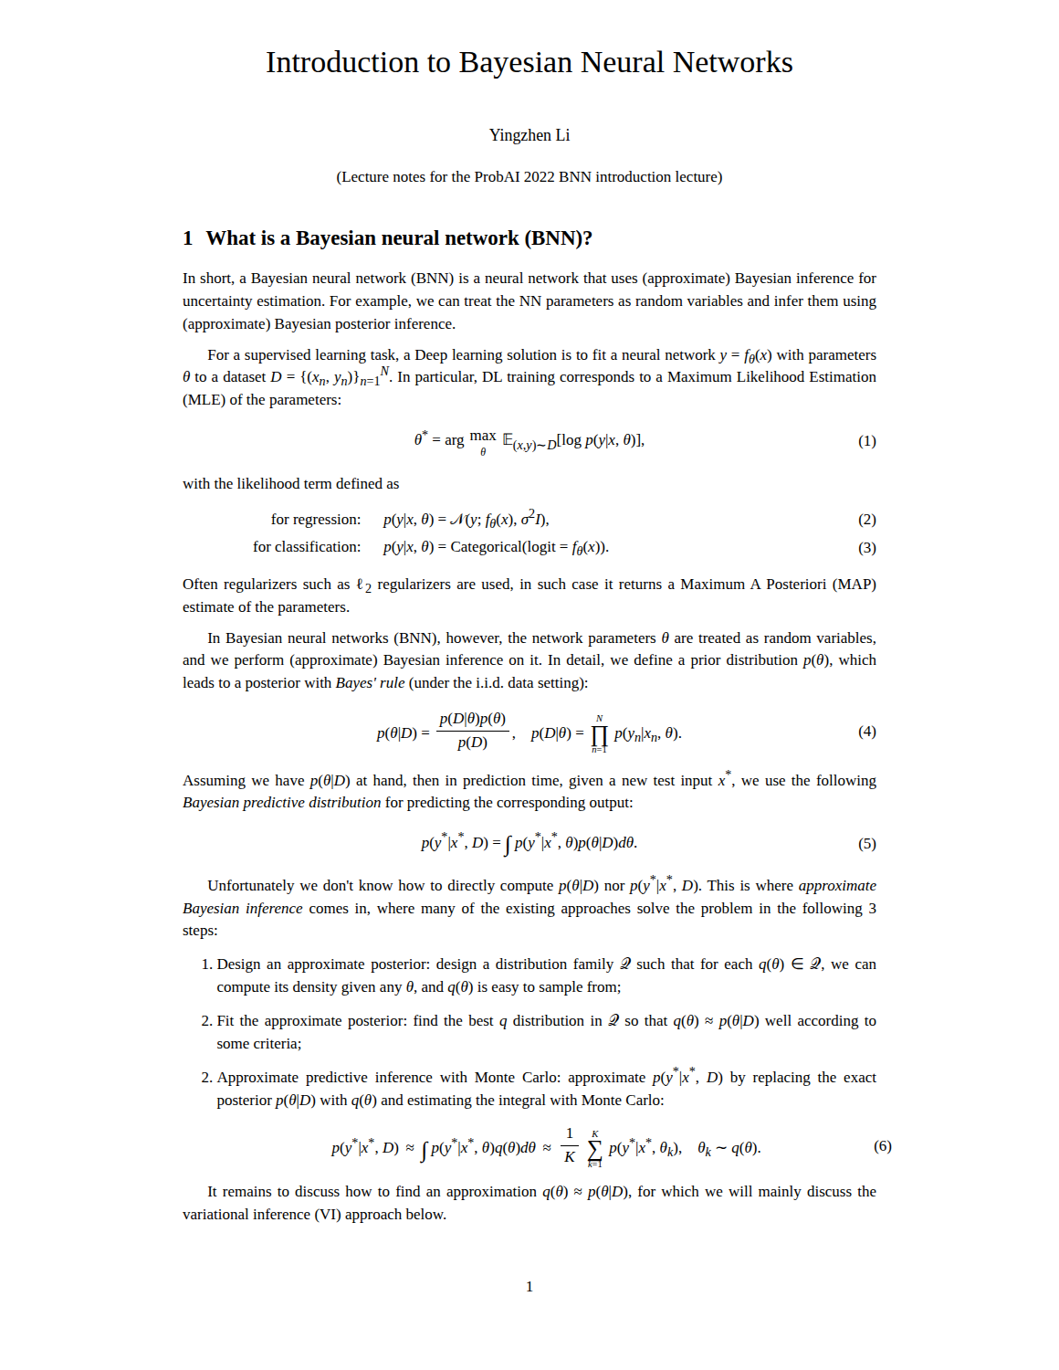Introduction to Bayesian Neural Networks
Yingzhen Li
(Lecture notes for the ProbAI 2022 BNN introduction lecture)
1 What is a Bayesian neural network (BNN)?
In short, a Bayesian neural network (BNN) is a neural network that uses (approximate) Bayesian inference for uncertainty estimation. For example, we can treat the NN parameters as random variables and infer them using (approximate) Bayesian posterior inference.
For a supervised learning task, a Deep learning solution is to fit a neural network y = fθ(x) with parameters θ to a dataset D = {(xn, yn)}n=1N. In particular, DL training corresponds to a Maximum Likelihood Estimation (MLE) of the parameters:
θ* = arg max θ 𝔼(x,y)∼D[log p(y|x, θ)], (1)
with the likelihood term defined as
for regression: p(y|x, θ) = 𝒩(y; fθ(x), σ2I), (2)
for classification: p(y|x, θ) = Categorical(logit = fθ(x)). (3)
Often regularizers such as ℓ2 regularizers are used, in such case it returns a Maximum A Posteriori (MAP) estimate of the parameters.
In Bayesian neural networks (BNN), however, the network parameters θ are treated as random variables, and we perform (approximate) Bayesian inference on it. In detail, we define a prior distribution p(θ), which leads to a posterior with Bayes' rule (under the i.i.d. data setting):
p(θ|D) = p(D|θ)p(θ) p(D), p(D|θ) = N∏n=1 p(yn|xn, θ). (4)
Assuming we have p(θ|D) at hand, then in prediction time, given a new test input x*, we use the following Bayesian predictive distribution for predicting the corresponding output:
p(y*|x*, D) = ∫ p(y*|x*, θ)p(θ|D)dθ. (5)
Unfortunately we don't know how to directly compute p(θ|D) nor p(y*|x*, D). This is where approximate Bayesian inference comes in, where many of the existing approaches solve the problem in the following 3 steps:
Design an approximate posterior: design a distribution family 𝒬 such that for each q(θ) ∈ 𝒬, we can compute its density given any θ, and q(θ) is easy to sample from;
Fit the approximate posterior: find the best q distribution in 𝒬 so that q(θ) ≈ p(θ|D) well according to some criteria;
Approximate predictive inference with Monte Carlo: approximate p(y*|x*, D) by replacing the exact posterior p(θ|D) with q(θ) and estimating the integral with Monte Carlo: p(y*|x*, D) ≈ ∫ p(y*|x*, θ)q(θ)dθ ≈ 1 K K∑k=1 p(y*|x*, θk), θk ∼ q(θ). (6)
It remains to discuss how to find an approximation q(θ) ≈ p(θ|D), for which we will mainly discuss the variational inference (VI) approach below.
1